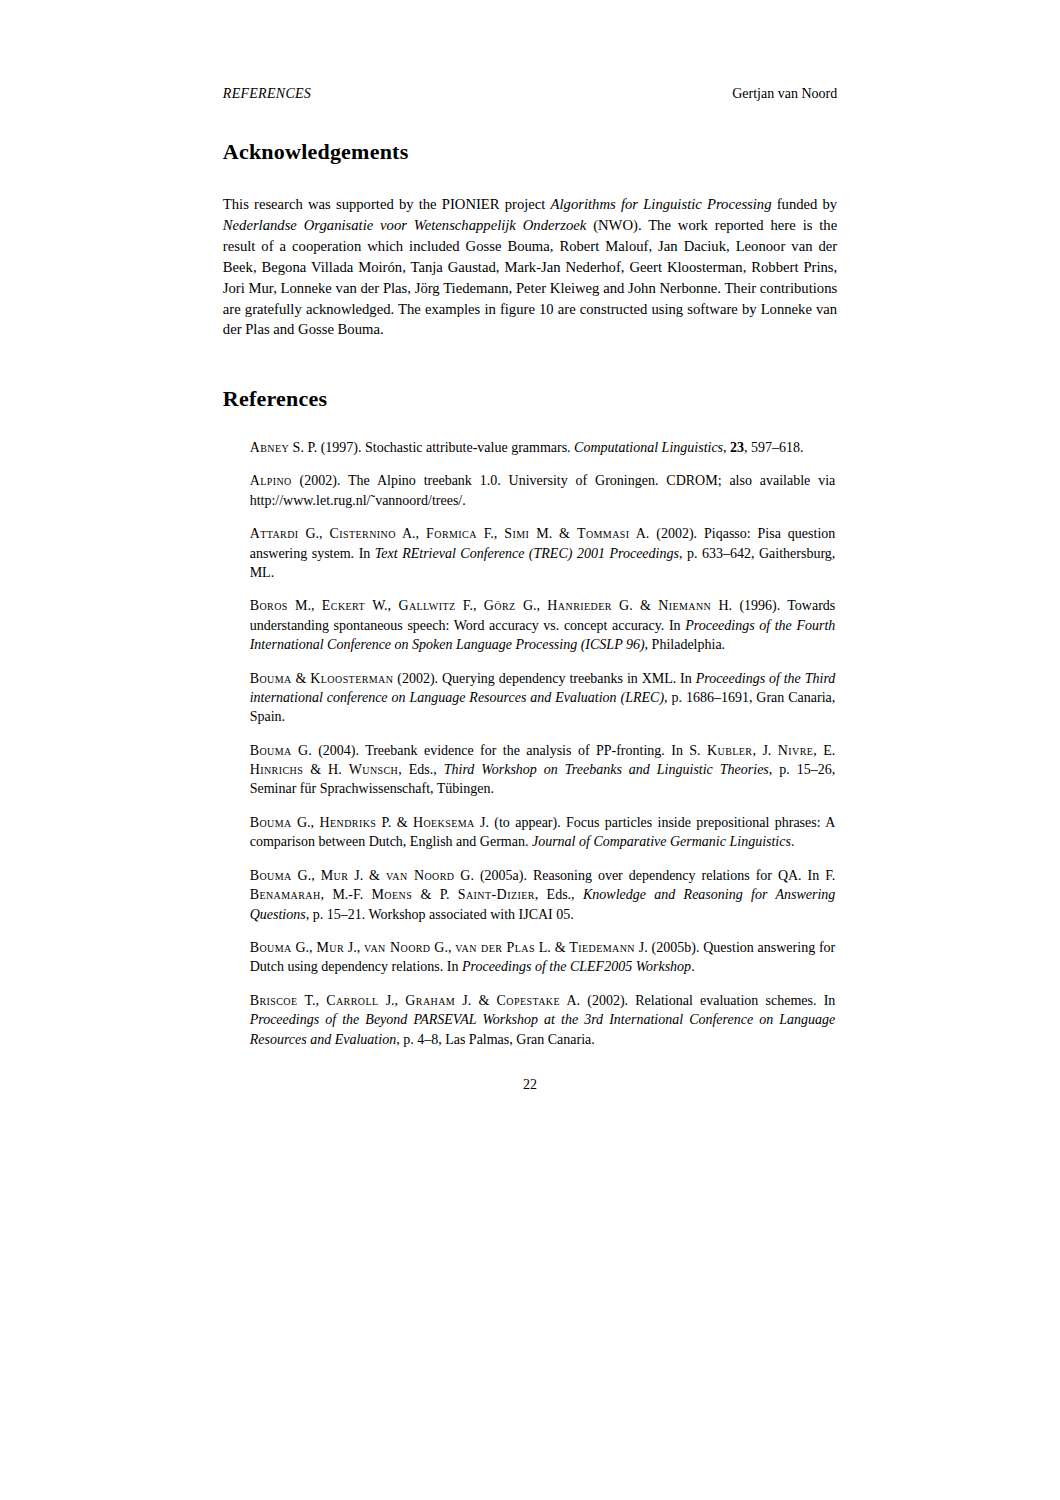REFERENCES Gertjan van Noord
Acknowledgements
This research was supported by the PIONIER project Algorithms for Linguistic Processing funded by Nederlandse Organisatie voor Wetenschappelijk Onderzoek (NWO). The work reported here is the result of a cooperation which included Gosse Bouma, Robert Malouf, Jan Daciuk, Leonoor van der Beek, Begona Villada Moirón, Tanja Gaustad, Mark-Jan Nederhof, Geert Kloosterman, Robbert Prins, Jori Mur, Lonneke van der Plas, Jörg Tiedemann, Peter Kleiweg and John Nerbonne. Their contributions are gratefully acknowledged. The examples in figure 10 are constructed using software by Lonneke van der Plas and Gosse Bouma.
References
Abney S. P. (1997). Stochastic attribute-value grammars. Computational Linguistics, 23, 597–618.
Alpino (2002). The Alpino treebank 1.0. University of Groningen. CDROM; also available via http://www.let.rug.nl/˜vannoord/trees/.
Attardi G., Cisternino A., Formica F., Simi M. & Tommasi A. (2002). Piqasso: Pisa question answering system. In Text REtrieval Conference (TREC) 2001 Proceedings, p. 633–642, Gaithersburg, ML.
Boros M., Eckert W., Gallwitz F., Görz G., Hanrieder G. & Niemann H. (1996). Towards understanding spontaneous speech: Word accuracy vs. concept accuracy. In Proceedings of the Fourth International Conference on Spoken Language Processing (ICSLP 96), Philadelphia.
Bouma & Kloosterman (2002). Querying dependency treebanks in XML. In Proceedings of the Third international conference on Language Resources and Evaluation (LREC), p. 1686–1691, Gran Canaria, Spain.
Bouma G. (2004). Treebank evidence for the analysis of PP-fronting. In S. Kubler, J. Nivre, E. Hinrichs & H. Wunsch, Eds., Third Workshop on Treebanks and Linguistic Theories, p. 15–26, Seminar für Sprachwissenschaft, Tübingen.
Bouma G., Hendriks P. & Hoeksema J. (to appear). Focus particles inside prepositional phrases: A comparison between Dutch, English and German. Journal of Comparative Germanic Linguistics.
Bouma G., Mur J. & van Noord G. (2005a). Reasoning over dependency relations for QA. In F. Benamarah, M.-F. Moens & P. Saint-Dizier, Eds., Knowledge and Reasoning for Answering Questions, p. 15–21. Workshop associated with IJCAI 05.
Bouma G., Mur J., van Noord G., van der Plas L. & Tiedemann J. (2005b). Question answering for Dutch using dependency relations. In Proceedings of the CLEF2005 Workshop.
Briscoe T., Carroll J., Graham J. & Copestake A. (2002). Relational evaluation schemes. In Proceedings of the Beyond PARSEVAL Workshop at the 3rd International Conference on Language Resources and Evaluation, p. 4–8, Las Palmas, Gran Canaria.
22